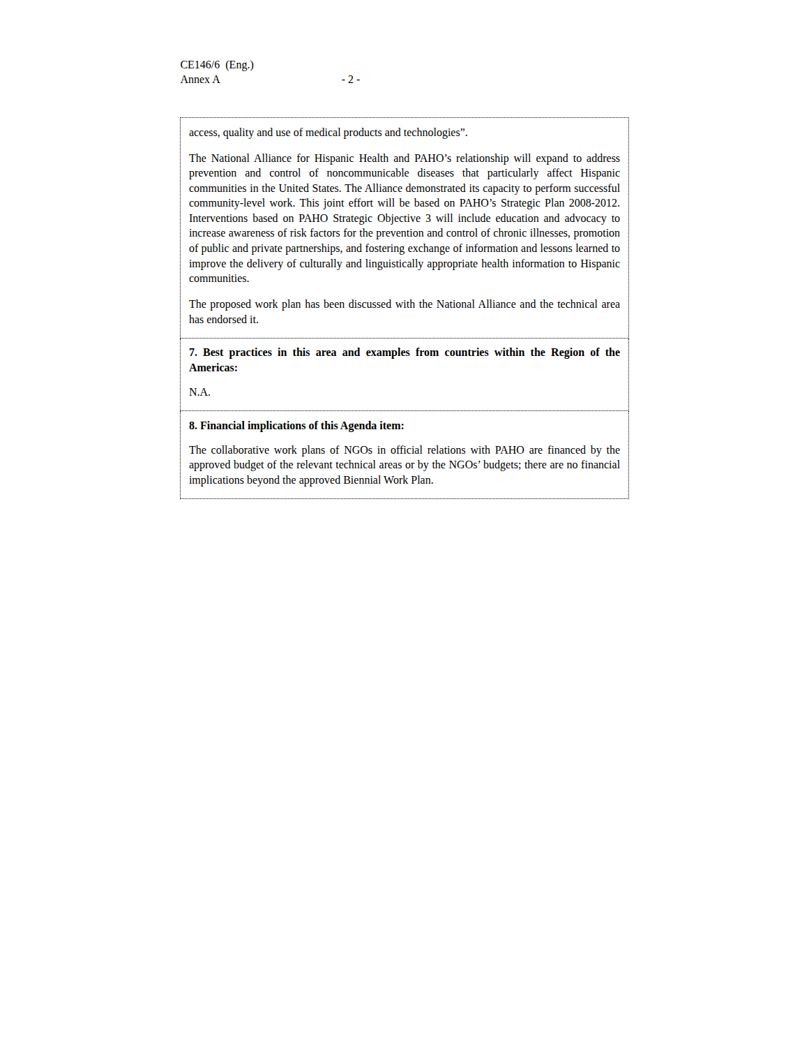CE146/6 (Eng.)
Annex A
- 2 -
| access, quality and use of medical products and technologies”. The National Alliance for Hispanic Health and PAHO’s relationship will expand to address prevention and control of noncommunicable diseases that particularly affect Hispanic communities in the United States. The Alliance demonstrated its capacity to perform successful community-level work. This joint effort will be based on PAHO’s Strategic Plan 2008-2012. Interventions based on PAHO Strategic Objective 3 will include education and advocacy to increase awareness of risk factors for the prevention and control of chronic illnesses, promotion of public and private partnerships, and fostering exchange of information and lessons learned to improve the delivery of culturally and linguistically appropriate health information to Hispanic communities. The proposed work plan has been discussed with the National Alliance and the technical area has endorsed it. |
| 7. Best practices in this area and examples from countries within the Region of the Americas: N.A. |
| 8. Financial implications of this Agenda item: The collaborative work plans of NGOs in official relations with PAHO are financed by the approved budget of the relevant technical areas or by the NGOs’ budgets; there are no financial implications beyond the approved Biennial Work Plan. |